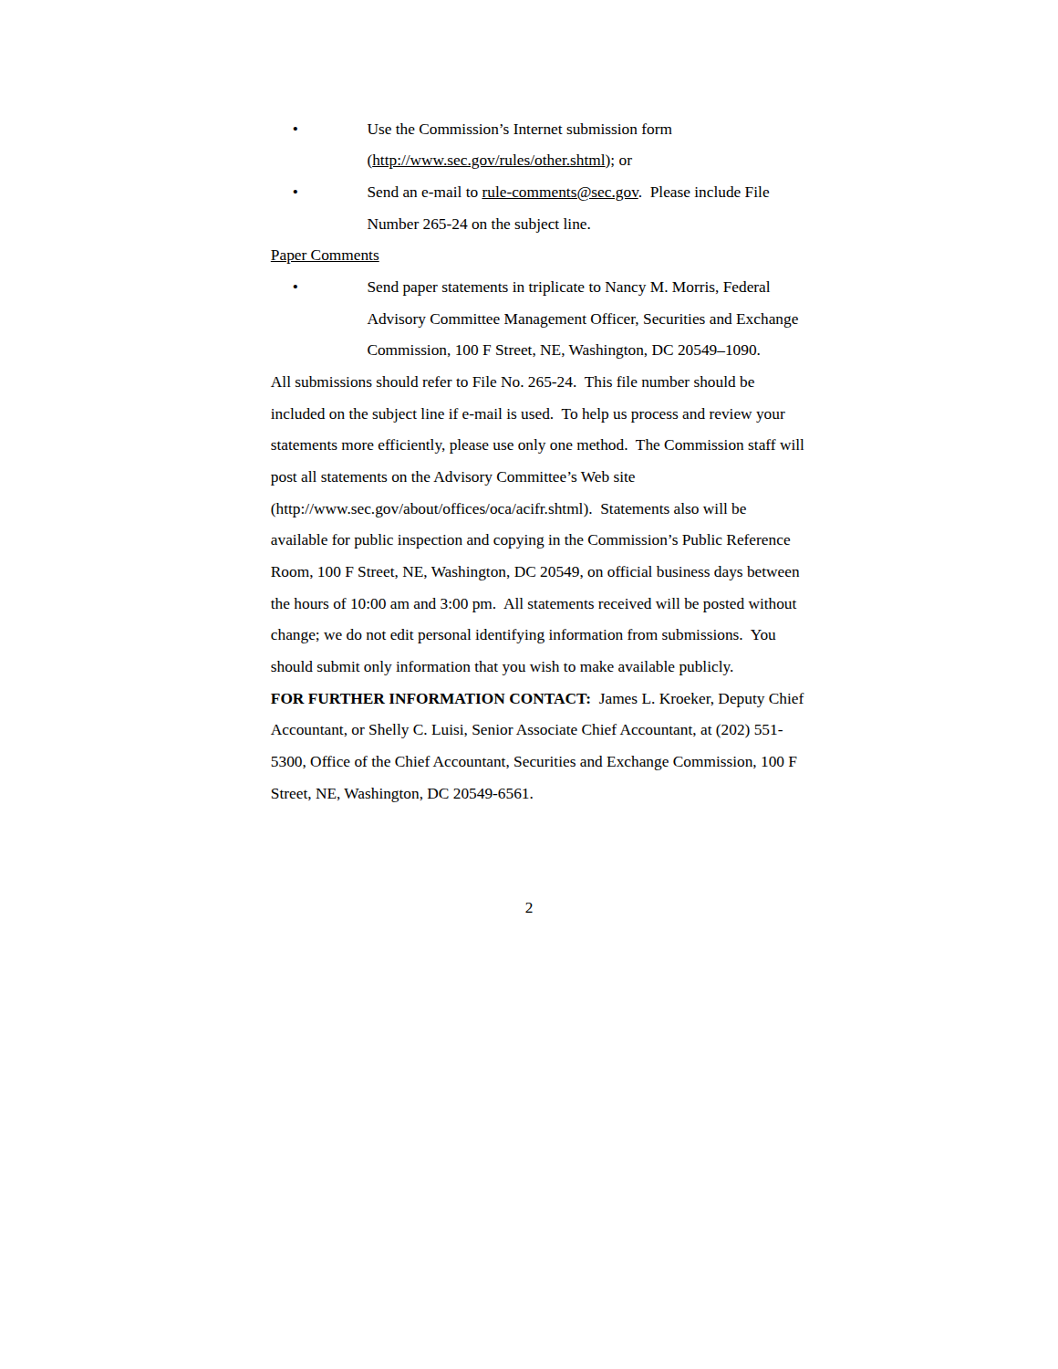Use the Commission’s Internet submission form (http://www.sec.gov/rules/other.shtml); or
Send an e-mail to rule-comments@sec.gov. Please include File Number 265-24 on the subject line.
Paper Comments
Send paper statements in triplicate to Nancy M. Morris, Federal Advisory Committee Management Officer, Securities and Exchange Commission, 100 F Street, NE, Washington, DC 20549–1090.
All submissions should refer to File No. 265-24. This file number should be included on the subject line if e-mail is used. To help us process and review your statements more efficiently, please use only one method. The Commission staff will post all statements on the Advisory Committee’s Web site (http://www.sec.gov/about/offices/oca/acifr.shtml). Statements also will be available for public inspection and copying in the Commission’s Public Reference Room, 100 F Street, NE, Washington, DC 20549, on official business days between the hours of 10:00 am and 3:00 pm. All statements received will be posted without change; we do not edit personal identifying information from submissions. You should submit only information that you wish to make available publicly.
FOR FURTHER INFORMATION CONTACT: James L. Kroeker, Deputy Chief Accountant, or Shelly C. Luisi, Senior Associate Chief Accountant, at (202) 551-5300, Office of the Chief Accountant, Securities and Exchange Commission, 100 F Street, NE, Washington, DC 20549-6561.
2